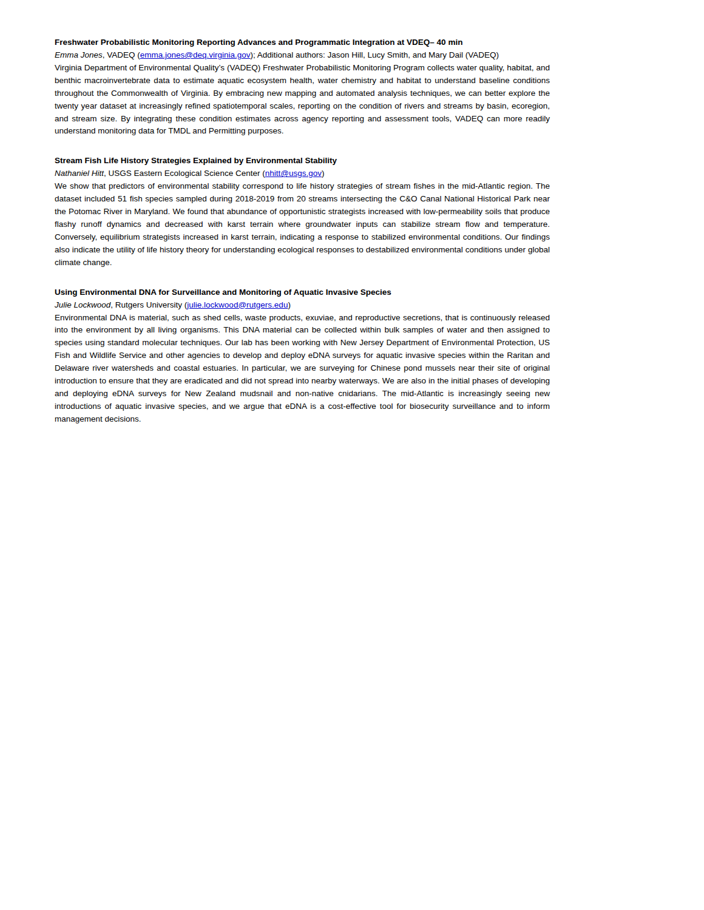Freshwater Probabilistic Monitoring Reporting Advances and Programmatic Integration at VDEQ– 40 min
Emma Jones, VADEQ (emma.jones@deq.virginia.gov); Additional authors: Jason Hill, Lucy Smith, and Mary Dail (VADEQ)
Virginia Department of Environmental Quality’s (VADEQ) Freshwater Probabilistic Monitoring Program collects water quality, habitat, and benthic macroinvertebrate data to estimate aquatic ecosystem health, water chemistry and habitat to understand baseline conditions throughout the Commonwealth of Virginia. By embracing new mapping and automated analysis techniques, we can better explore the twenty year dataset at increasingly refined spatiotemporal scales, reporting on the condition of rivers and streams by basin, ecoregion, and stream size. By integrating these condition estimates across agency reporting and assessment tools, VADEQ can more readily understand monitoring data for TMDL and Permitting purposes.
Stream Fish Life History Strategies Explained by Environmental Stability
Nathaniel Hitt, USGS Eastern Ecological Science Center (nhitt@usgs.gov)
We show that predictors of environmental stability correspond to life history strategies of stream fishes in the mid-Atlantic region. The dataset included 51 fish species sampled during 2018-2019 from 20 streams intersecting the C&O Canal National Historical Park near the Potomac River in Maryland. We found that abundance of opportunistic strategists increased with low-permeability soils that produce flashy runoff dynamics and decreased with karst terrain where groundwater inputs can stabilize stream flow and temperature. Conversely, equilibrium strategists increased in karst terrain, indicating a response to stabilized environmental conditions. Our findings also indicate the utility of life history theory for understanding ecological responses to destabilized environmental conditions under global climate change.
Using Environmental DNA for Surveillance and Monitoring of Aquatic Invasive Species
Julie Lockwood, Rutgers University (julie.lockwood@rutgers.edu)
Environmental DNA is material, such as shed cells, waste products, exuviae, and reproductive secretions, that is continuously released into the environment by all living organisms. This DNA material can be collected within bulk samples of water and then assigned to species using standard molecular techniques. Our lab has been working with New Jersey Department of Environmental Protection, US Fish and Wildlife Service and other agencies to develop and deploy eDNA surveys for aquatic invasive species within the Raritan and Delaware river watersheds and coastal estuaries. In particular, we are surveying for Chinese pond mussels near their site of original introduction to ensure that they are eradicated and did not spread into nearby waterways. We are also in the initial phases of developing and deploying eDNA surveys for New Zealand mudsnail and non-native cnidarians. The mid-Atlantic is increasingly seeing new introductions of aquatic invasive species, and we argue that eDNA is a cost-effective tool for biosecurity surveillance and to inform management decisions.